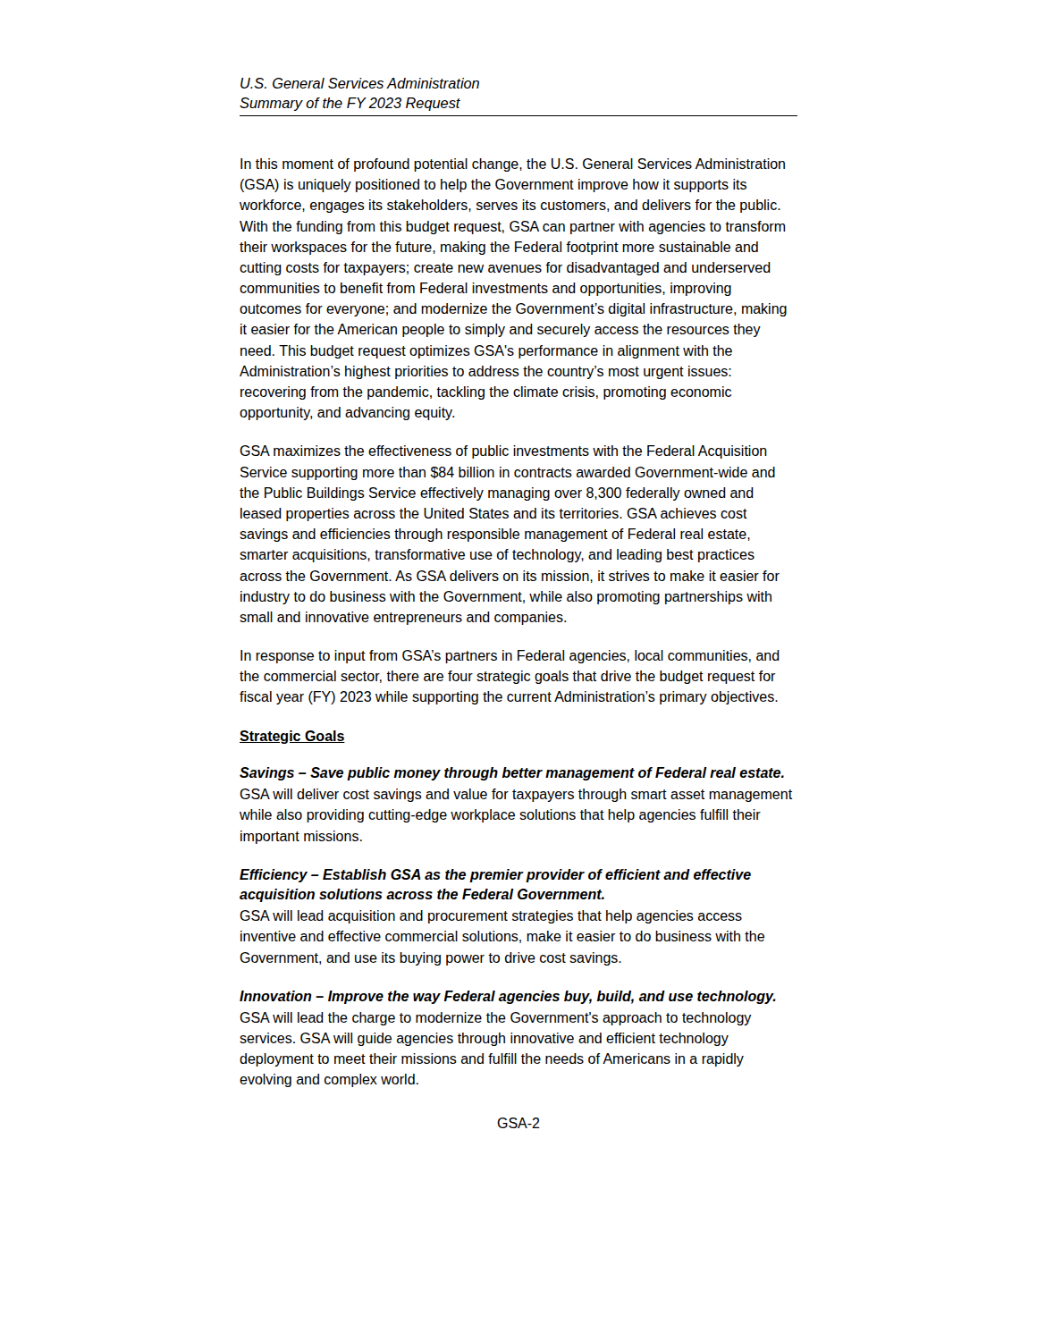U.S. General Services Administration Summary of the FY 2023 Request
In this moment of profound potential change, the U.S. General Services Administration (GSA) is uniquely positioned to help the Government improve how it supports its workforce, engages its stakeholders, serves its customers, and delivers for the public. With the funding from this budget request, GSA can partner with agencies to transform their workspaces for the future, making the Federal footprint more sustainable and cutting costs for taxpayers; create new avenues for disadvantaged and underserved communities to benefit from Federal investments and opportunities, improving outcomes for everyone; and modernize the Government’s digital infrastructure, making it easier for the American people to simply and securely access the resources they need. This budget request optimizes GSA's performance in alignment with the Administration’s highest priorities to address the country’s most urgent issues: recovering from the pandemic, tackling the climate crisis, promoting economic opportunity, and advancing equity.
GSA maximizes the effectiveness of public investments with the Federal Acquisition Service supporting more than $84 billion in contracts awarded Government-wide and the Public Buildings Service effectively managing over 8,300 federally owned and leased properties across the United States and its territories. GSA achieves cost savings and efficiencies through responsible management of Federal real estate, smarter acquisitions, transformative use of technology, and leading best practices across the Government. As GSA delivers on its mission, it strives to make it easier for industry to do business with the Government, while also promoting partnerships with small and innovative entrepreneurs and companies.
In response to input from GSA’s partners in Federal agencies, local communities, and the commercial sector, there are four strategic goals that drive the budget request for fiscal year (FY) 2023 while supporting the current Administration’s primary objectives.
Strategic Goals
Savings – Save public money through better management of Federal real estate.
GSA will deliver cost savings and value for taxpayers through smart asset management while also providing cutting-edge workplace solutions that help agencies fulfill their important missions.
Efficiency – Establish GSA as the premier provider of efficient and effective acquisition solutions across the Federal Government.
GSA will lead acquisition and procurement strategies that help agencies access inventive and effective commercial solutions, make it easier to do business with the Government, and use its buying power to drive cost savings.
Innovation – Improve the way Federal agencies buy, build, and use technology.
GSA will lead the charge to modernize the Government's approach to technology services. GSA will guide agencies through innovative and efficient technology deployment to meet their missions and fulfill the needs of Americans in a rapidly evolving and complex world.
GSA-2